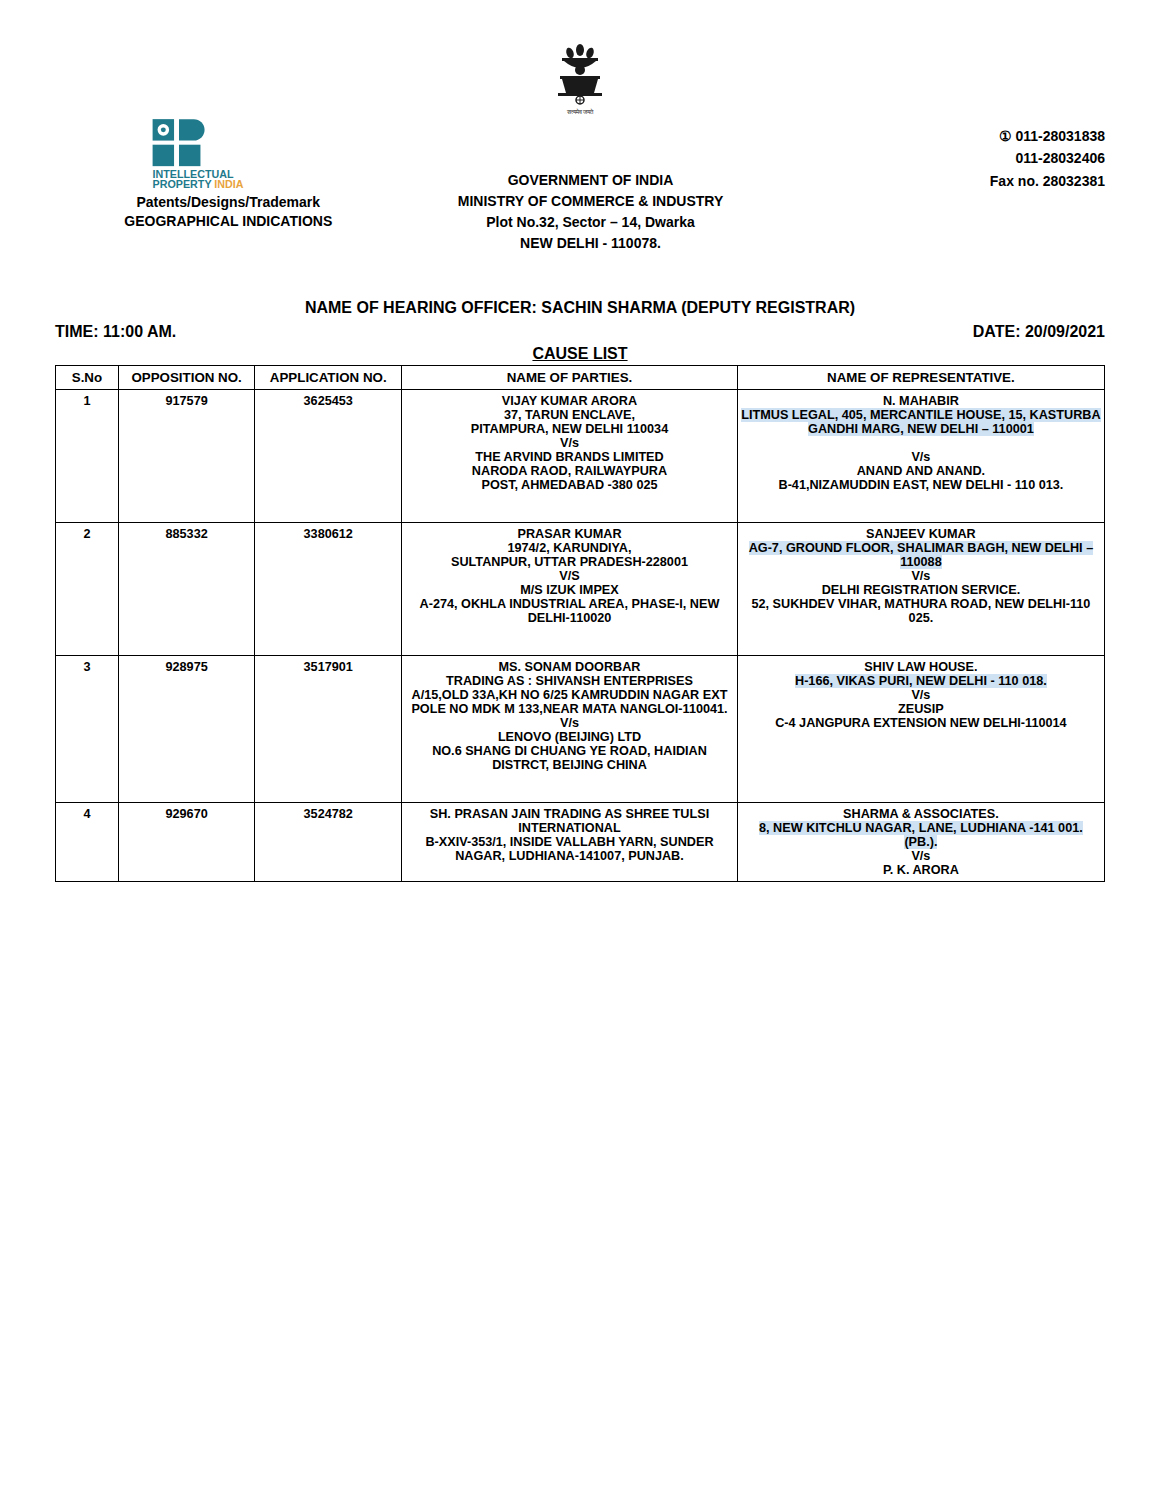सत्यमेव जयते
INTELLECTUAL PROPERTY INDIA
Patents/Designs/Trademark
GEOGRAPHICAL INDICATIONS
GOVERNMENT OF INDIA
MINISTRY OF COMMERCE & INDUSTRY
Plot No.32, Sector – 14, Dwarka
NEW DELHI - 110078.
① 011-28031838
011-28032406
Fax no. 28032381
NAME OF HEARING OFFICER: SACHIN SHARMA (DEPUTY REGISTRAR)
TIME: 11:00 AM. DATE: 20/09/2021
CAUSE LIST
| S.No | OPPOSITION NO. | APPLICATION NO. | NAME OF PARTIES. | NAME OF REPRESENTATIVE. |
| --- | --- | --- | --- | --- |
| 1 | 917579 | 3625453 | VIJAY KUMAR ARORA 37, TARUN ENCLAVE, PITAMPURA, NEW DELHI 110034 V/s THE ARVIND BRANDS LIMITED NARODA RAOD, RAILWAYPURA POST, AHMEDABAD -380 025 | N. MAHABIR LITMUS LEGAL, 405, MERCANTILE HOUSE, 15, KASTURBA GANDHI MARG, NEW DELHI – 110001 V/s ANAND AND ANAND. B-41,NIZAMUDDIN EAST, NEW DELHI - 110 013. |
| 2 | 885332 | 3380612 | PRASAR KUMAR 1974/2, KARUNDIYA, SULTANPUR, UTTAR PRADESH-228001 V/S M/S IZUK IMPEX A-274, OKHLA INDUSTRIAL AREA, PHASE-I, NEW DELHI-110020 | SANJEEV KUMAR AG-7, GROUND FLOOR, SHALIMAR BAGH, NEW DELHI – 110088 V/s DELHI REGISTRATION SERVICE. 52, SUKHDEV VIHAR, MATHURA ROAD, NEW DELHI-110 025. |
| 3 | 928975 | 3517901 | MS. SONAM DOORBAR TRADING AS : SHIVANSH ENTERPRISES A/15,OLD 33A,KH NO 6/25 KAMRUDDIN NAGAR EXT POLE NO MDK M 133,NEAR MATA NANGLOI-110041. V/s LENOVO (BEIJING) LTD NO.6 SHANG DI CHUANG YE ROAD, HAIDIAN DISTRCT, BEIJING CHINA | SHIV LAW HOUSE. H-166, VIKAS PURI, NEW DELHI - 110 018. V/s ZEUSIP C-4 JANGPURA EXTENSION NEW DELHI-110014 |
| 4 | 929670 | 3524782 | SH. PRASAN JAIN TRADING AS SHREE TULSI INTERNATIONAL B-XXIV-353/1, INSIDE VALLABH YARN, SUNDER NAGAR, LUDHIANA-141007, PUNJAB. | SHARMA & ASSOCIATES. 8, NEW KITCHLU NAGAR, LANE, LUDHIANA -141 001. (PB.). V/s P. K. ARORA |